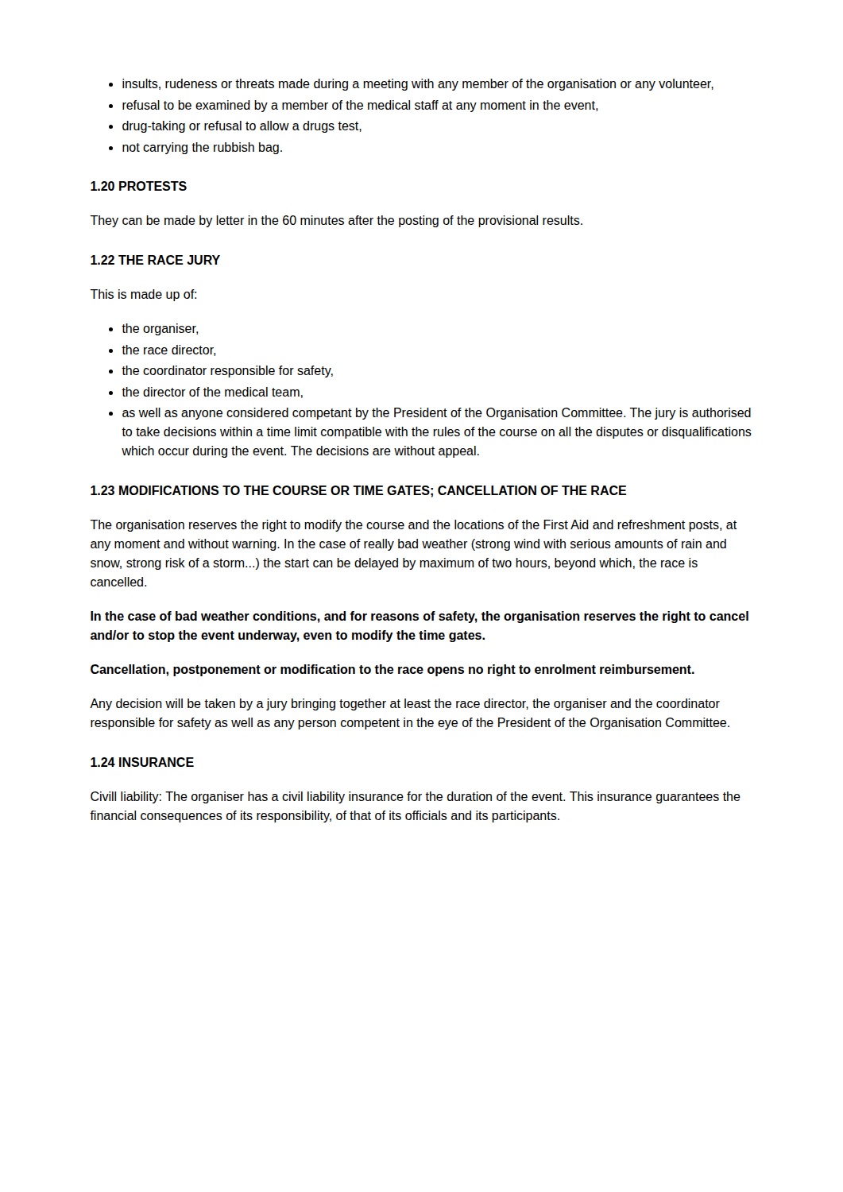insults, rudeness or threats made during a meeting with any member of the organisation or any volunteer,
refusal to be examined by a member of the medical staff at any moment in the event,
drug-taking or refusal to allow a drugs test,
not carrying the rubbish bag.
1.20 PROTESTS
They can be made by letter in the 60 minutes after the posting of the provisional results.
1.22 THE RACE JURY
This is made up of:
the organiser,
the race director,
the coordinator responsible for safety,
the director of the medical team,
as well as anyone considered competant by the President of the Organisation Committee. The jury is authorised to take decisions within a time limit compatible with the rules of the course on all the disputes or disqualifications which occur during the event. The decisions are without appeal.
1.23 MODIFICATIONS TO THE COURSE OR TIME GATES; CANCELLATION OF THE RACE
The organisation reserves the right to modify the course and the locations of the First Aid and refreshment posts, at any moment and without warning. In the case of really bad weather (strong wind with serious amounts of rain and snow, strong risk of a storm...) the start can be delayed by maximum of two hours, beyond which, the race is cancelled.
In the case of bad weather conditions, and for reasons of safety, the organisation reserves the right to cancel and/or to stop the event underway, even to modify the time gates.
Cancellation, postponement or modification to the race opens no right to enrolment reimbursement.
Any decision will be taken by a jury bringing together at least the race director, the organiser and the coordinator responsible for safety as well as any person competent in the eye of the President of the Organisation Committee.
1.24 INSURANCE
Civill liability: The organiser has a civil liability insurance for the duration of the event. This insurance guarantees the financial consequences of its responsibility, of that of its officials and its participants.